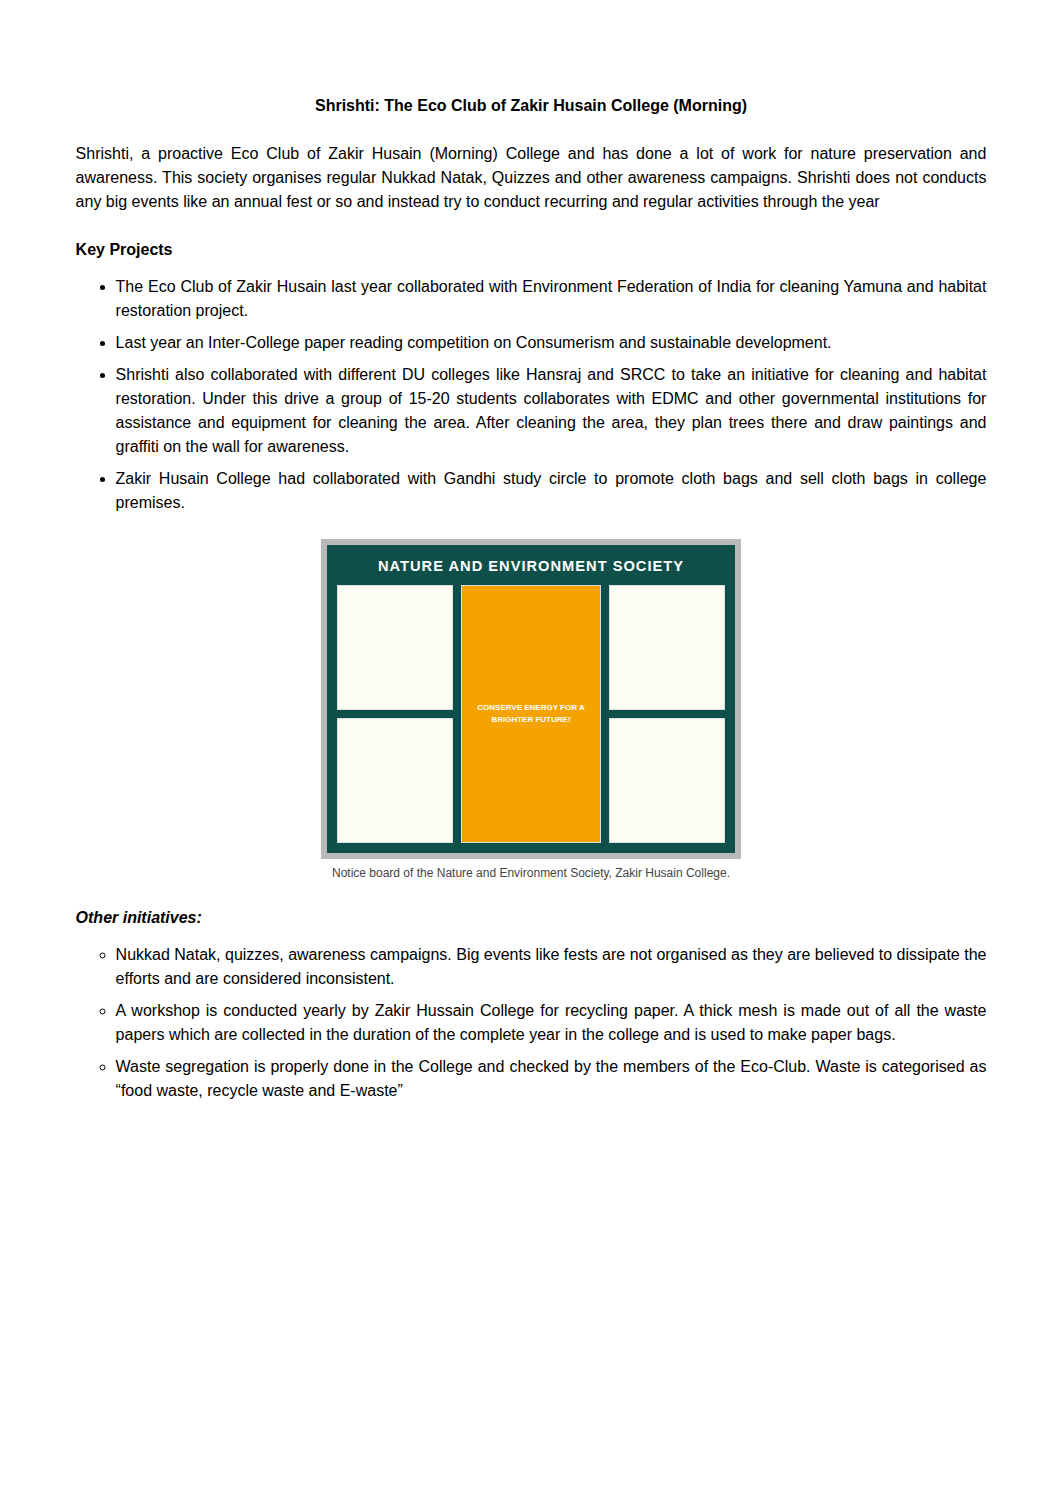Shrishti: The Eco Club of Zakir Husain College (Morning)
Shrishti, a proactive Eco Club of Zakir Husain (Morning) College and has done a lot of work for nature preservation and awareness. This society organises regular Nukkad Natak, Quizzes and other awareness campaigns. Shrishti does not conducts any big events like an annual fest or so and instead try to conduct recurring and regular activities through the year
Key Projects
The Eco Club of Zakir Husain last year collaborated with Environment Federation of India for cleaning Yamuna and habitat restoration project.
Last year an Inter-College paper reading competition on Consumerism and sustainable development.
Shrishti also collaborated with different DU colleges like Hansraj and SRCC to take an initiative for cleaning and habitat restoration. Under this drive a group of 15-20 students collaborates with EDMC and other governmental institutions for assistance and equipment for cleaning the area. After cleaning the area, they plan trees there and draw paintings and graffiti on the wall for awareness.
Zakir Husain College had collaborated with Gandhi study circle to promote cloth bags and sell cloth bags in college premises.
NATURE AND ENVIRONMENT SOCIETY
CONSERVE ENERGY FOR A BRIGHTER FUTURE!
Notice board of the Nature and Environment Society, Zakir Husain College.
Other initiatives:
Nukkad Natak, quizzes, awareness campaigns. Big events like fests are not organised as they are believed to dissipate the efforts and are considered inconsistent.
A workshop is conducted yearly by Zakir Hussain College for recycling paper. A thick mesh is made out of all the waste papers which are collected in the duration of the complete year in the college and is used to make paper bags.
Waste segregation is properly done in the College and checked by the members of the Eco-Club. Waste is categorised as “food waste, recycle waste and E-waste”